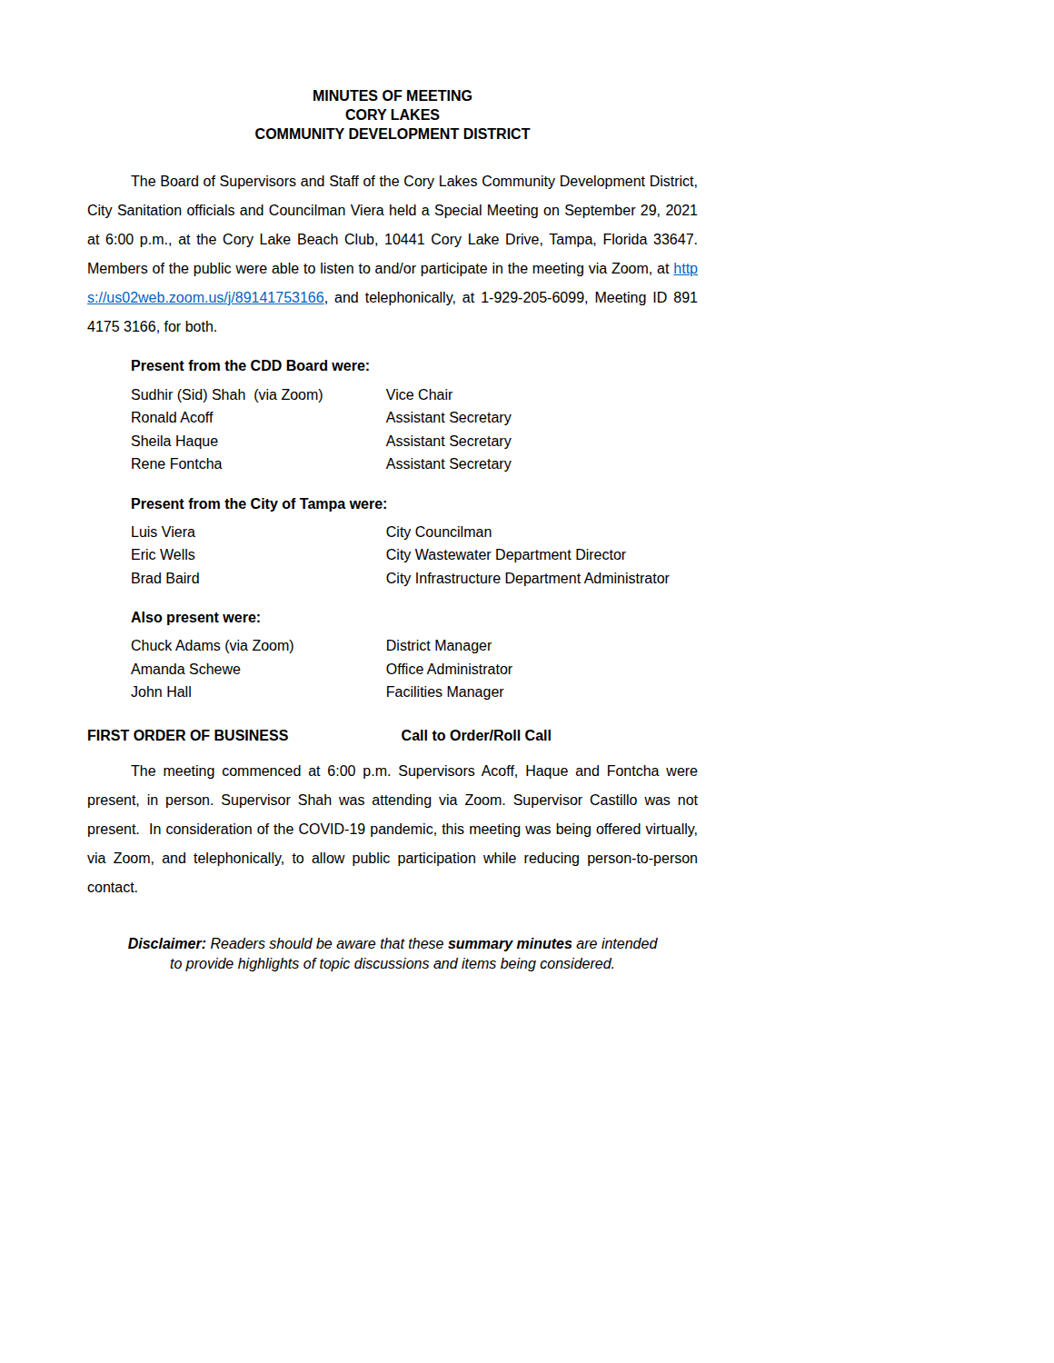MINUTES OF MEETING
CORY LAKES
COMMUNITY DEVELOPMENT DISTRICT
The Board of Supervisors and Staff of the Cory Lakes Community Development District, City Sanitation officials and Councilman Viera held a Special Meeting on September 29, 2021 at 6:00 p.m., at the Cory Lake Beach Club, 10441 Cory Lake Drive, Tampa, Florida 33647. Members of the public were able to listen to and/or participate in the meeting via Zoom, at https://us02web.zoom.us/j/89141753166, and telephonically, at 1-929-205-6099, Meeting ID 891 4175 3166, for both.
Present from the CDD Board were:
| Sudhir (Sid) Shah (via Zoom) | Vice Chair |
| Ronald Acoff | Assistant Secretary |
| Sheila Haque | Assistant Secretary |
| Rene Fontcha | Assistant Secretary |
Present from the City of Tampa were:
| Luis Viera | City Councilman |
| Eric Wells | City Wastewater Department Director |
| Brad Baird | City Infrastructure Department Administrator |
Also present were:
| Chuck Adams (via Zoom) | District Manager |
| Amanda Schewe | Office Administrator |
| John Hall | Facilities Manager |
FIRST ORDER OF BUSINESS Call to Order/Roll Call
The meeting commenced at 6:00 p.m. Supervisors Acoff, Haque and Fontcha were present, in person. Supervisor Shah was attending via Zoom. Supervisor Castillo was not present. In consideration of the COVID-19 pandemic, this meeting was being offered virtually, via Zoom, and telephonically, to allow public participation while reducing person-to-person contact.
Disclaimer: Readers should be aware that these summary minutes are intended
to provide highlights of topic discussions and items being considered.